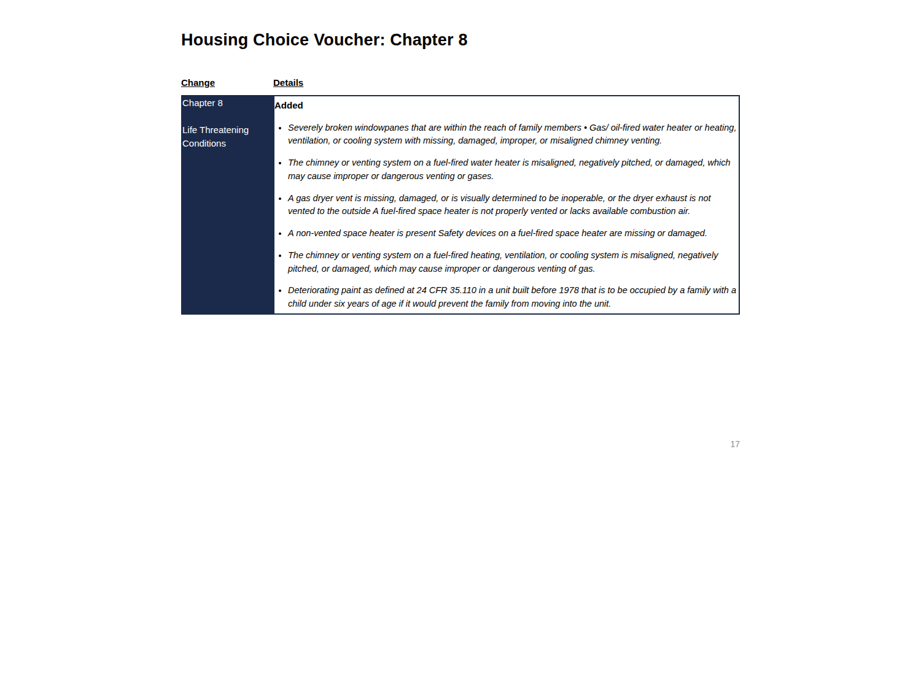Housing Choice Voucher: Chapter 8
Change
Details
| Chapter 8 Life Threatening Conditions | Added Severely broken windowpanes that are within the reach of family members • Gas/ oil-fired water heater or heating, ventilation, or cooling system with missing, damaged, improper, or misaligned chimney venting. The chimney or venting system on a fuel-fired water heater is misaligned, negatively pitched, or damaged, which may cause improper or dangerous venting or gases. A gas dryer vent is missing, damaged, or is visually determined to be inoperable, or the dryer exhaust is not vented to the outside A fuel-fired space heater is not properly vented or lacks available combustion air. A non-vented space heater is present Safety devices on a fuel-fired space heater are missing or damaged. The chimney or venting system on a fuel-fired heating, ventilation, or cooling system is misaligned, negatively pitched, or damaged, which may cause improper or dangerous venting of gas. Deteriorating paint as defined at 24 CFR 35.110 in a unit built before 1978 that is to be occupied by a family with a child under six years of age if it would prevent the family from moving into the unit. |
17